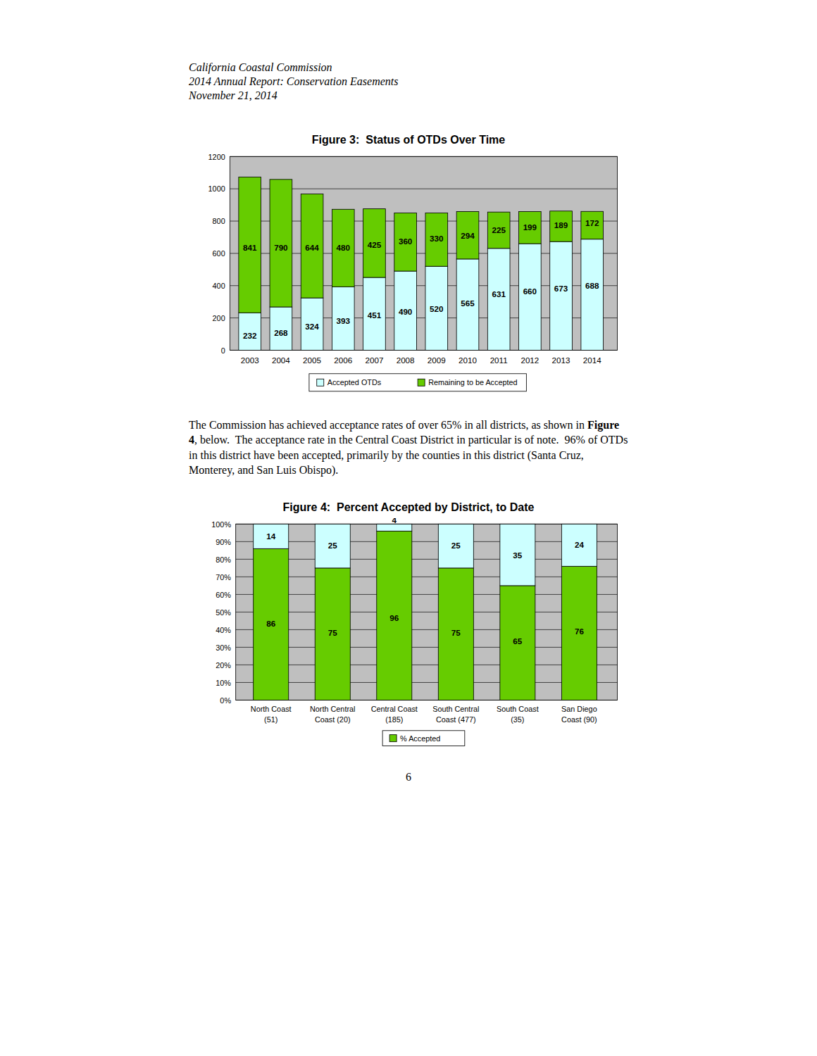California Coastal Commission
2014 Annual Report: Conservation Easements
November 21, 2014
Figure 3: Status of OTDs Over Time
1200 1000 800 600 400 200 0 232 841 268 790 324 644 393 480 451 425 490 360 520 330 565 294 631 225 660 199 673 189 688 172 2003 2004 2005 2006 2007 2008 2009 2010 2011 2012 2013 2014 Accepted OTDs Remaining to be Accepted
The Commission has achieved acceptance rates of over 65% in all districts, as shown in Figure 4, below. The acceptance rate in the Central Coast District in particular is of note. 96% of OTDs in this district have been accepted, primarily by the counties in this district (Santa Cruz, Monterey, and San Luis Obispo).
Figure 4: Percent Accepted by District, to Date
100% 90% 80% 70% 60% 50% 40% 30% 20% 10% 0% 86 14 75 25 96 4 75 25 65 35 76 24 North Coast (51) North Central Coast (20) Central Coast (185) South Central Coast (477) South Coast (35) San Diego Coast (90) % Accepted
6